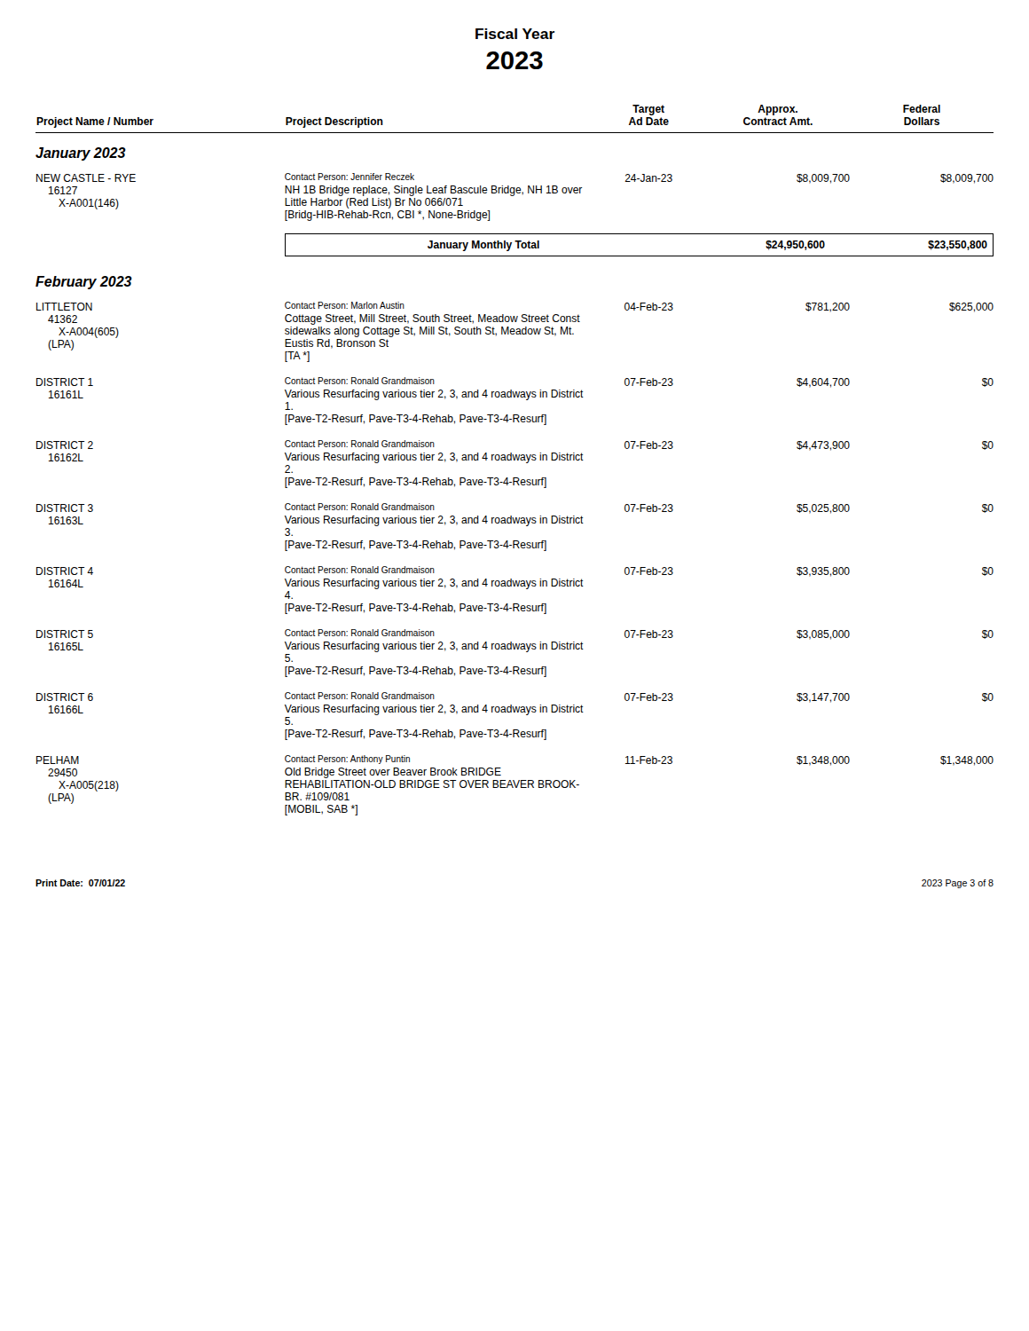Fiscal Year
2023
| Project Name / Number | Project Description | Target Ad Date | Approx. Contract Amt. | Federal Dollars |
| --- | --- | --- | --- | --- |
| January 2023 |
| NEW CASTLE - RYE 16127 X-A001(146) | Contact Person: Jennifer Reczek NH 1B Bridge replace, Single Leaf Bascule Bridge, NH 1B over Little Harbor (Red List) Br No 066/071 [Bridg-HIB-Rehab-Rcn, CBI *, None-Bridge] | 24-Jan-23 | $8,009,700 | $8,009,700 |
| | / January Monthly Total / $24,950,600 / $23,550,800 / |
| February 2023 |
| LITTLETON 41362 X-A004(605) (LPA) | Contact Person: Marlon Austin Cottage Street, Mill Street, South Street, Meadow Street Const sidewalks along Cottage St, Mill St, South St, Meadow St, Mt. Eustis Rd, Bronson St [TA *] | 04-Feb-23 | $781,200 | $625,000 |
| DISTRICT 1 16161L | Contact Person: Ronald Grandmaison Various Resurfacing various tier 2, 3, and 4 roadways in District 1. [Pave-T2-Resurf, Pave-T3-4-Rehab, Pave-T3-4-Resurf] | 07-Feb-23 | $4,604,700 | $0 |
| DISTRICT 2 16162L | Contact Person: Ronald Grandmaison Various Resurfacing various tier 2, 3, and 4 roadways in District 2. [Pave-T2-Resurf, Pave-T3-4-Rehab, Pave-T3-4-Resurf] | 07-Feb-23 | $4,473,900 | $0 |
| DISTRICT 3 16163L | Contact Person: Ronald Grandmaison Various Resurfacing various tier 2, 3, and 4 roadways in District 3. [Pave-T2-Resurf, Pave-T3-4-Rehab, Pave-T3-4-Resurf] | 07-Feb-23 | $5,025,800 | $0 |
| DISTRICT 4 16164L | Contact Person: Ronald Grandmaison Various Resurfacing various tier 2, 3, and 4 roadways in District 4. [Pave-T2-Resurf, Pave-T3-4-Rehab, Pave-T3-4-Resurf] | 07-Feb-23 | $3,935,800 | $0 |
| DISTRICT 5 16165L | Contact Person: Ronald Grandmaison Various Resurfacing various tier 2, 3, and 4 roadways in District 5. [Pave-T2-Resurf, Pave-T3-4-Rehab, Pave-T3-4-Resurf] | 07-Feb-23 | $3,085,000 | $0 |
| DISTRICT 6 16166L | Contact Person: Ronald Grandmaison Various Resurfacing various tier 2, 3, and 4 roadways in District 5. [Pave-T2-Resurf, Pave-T3-4-Rehab, Pave-T3-4-Resurf] | 07-Feb-23 | $3,147,700 | $0 |
| PELHAM 29450 X-A005(218) (LPA) | Contact Person: Anthony Puntin Old Bridge Street over Beaver Brook BRIDGE REHABILITATION-OLD BRIDGE ST OVER BEAVER BROOK-BR. #109/081 [MOBIL, SAB *] | 11-Feb-23 | $1,348,000 | $1,348,000 |
Print Date: 07/01/22
2023 Page 3 of 8